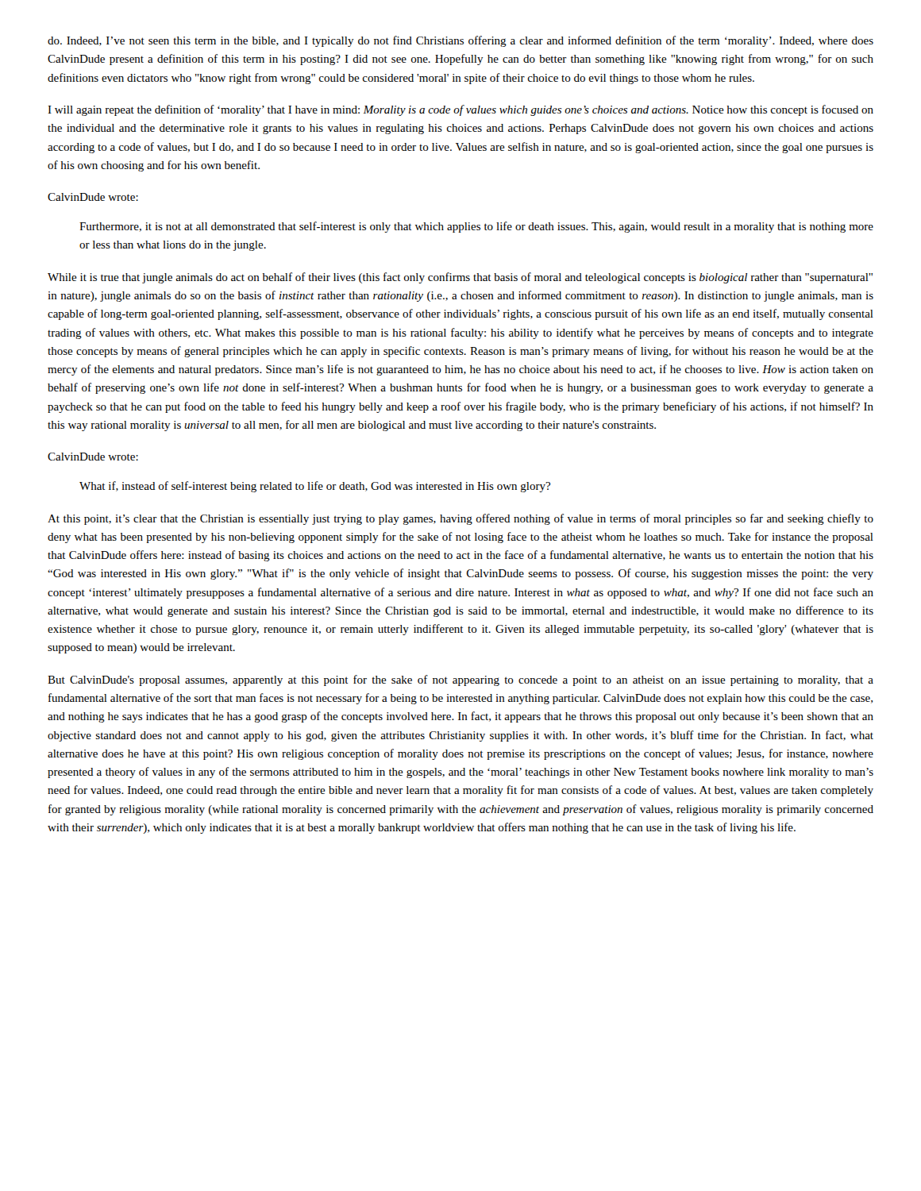do. Indeed, I’ve not seen this term in the bible, and I typically do not find Christians offering a clear and informed definition of the term ‘morality’. Indeed, where does CalvinDude present a definition of this term in his posting? I did not see one. Hopefully he can do better than something like "knowing right from wrong," for on such definitions even dictators who "know right from wrong" could be considered 'moral' in spite of their choice to do evil things to those whom he rules.
I will again repeat the definition of ‘morality’ that I have in mind: Morality is a code of values which guides one’s choices and actions. Notice how this concept is focused on the individual and the determinative role it grants to his values in regulating his choices and actions. Perhaps CalvinDude does not govern his own choices and actions according to a code of values, but I do, and I do so because I need to in order to live. Values are selfish in nature, and so is goal-oriented action, since the goal one pursues is of his own choosing and for his own benefit.
CalvinDude wrote:
Furthermore, it is not at all demonstrated that self-interest is only that which applies to life or death issues. This, again, would result in a morality that is nothing more or less than what lions do in the jungle.
While it is true that jungle animals do act on behalf of their lives (this fact only confirms that basis of moral and teleological concepts is biological rather than "supernatural" in nature), jungle animals do so on the basis of instinct rather than rationality (i.e., a chosen and informed commitment to reason). In distinction to jungle animals, man is capable of long-term goal-oriented planning, self-assessment, observance of other individuals’ rights, a conscious pursuit of his own life as an end itself, mutually consental trading of values with others, etc. What makes this possible to man is his rational faculty: his ability to identify what he perceives by means of concepts and to integrate those concepts by means of general principles which he can apply in specific contexts. Reason is man’s primary means of living, for without his reason he would be at the mercy of the elements and natural predators. Since man’s life is not guaranteed to him, he has no choice about his need to act, if he chooses to live. How is action taken on behalf of preserving one’s own life not done in self-interest? When a bushman hunts for food when he is hungry, or a businessman goes to work everyday to generate a paycheck so that he can put food on the table to feed his hungry belly and keep a roof over his fragile body, who is the primary beneficiary of his actions, if not himself? In this way rational morality is universal to all men, for all men are biological and must live according to their nature's constraints.
CalvinDude wrote:
What if, instead of self-interest being related to life or death, God was interested in His own glory?
At this point, it’s clear that the Christian is essentially just trying to play games, having offered nothing of value in terms of moral principles so far and seeking chiefly to deny what has been presented by his non-believing opponent simply for the sake of not losing face to the atheist whom he loathes so much. Take for instance the proposal that CalvinDude offers here: instead of basing its choices and actions on the need to act in the face of a fundamental alternative, he wants us to entertain the notion that his “God was interested in His own glory.” "What if" is the only vehicle of insight that CalvinDude seems to possess. Of course, his suggestion misses the point: the very concept ‘interest’ ultimately presupposes a fundamental alternative of a serious and dire nature. Interest in what as opposed to what, and why? If one did not face such an alternative, what would generate and sustain his interest? Since the Christian god is said to be immortal, eternal and indestructible, it would make no difference to its existence whether it chose to pursue glory, renounce it, or remain utterly indifferent to it. Given its alleged immutable perpetuity, its so-called 'glory' (whatever that is supposed to mean) would be irrelevant.
But CalvinDude's proposal assumes, apparently at this point for the sake of not appearing to concede a point to an atheist on an issue pertaining to morality, that a fundamental alternative of the sort that man faces is not necessary for a being to be interested in anything particular. CalvinDude does not explain how this could be the case, and nothing he says indicates that he has a good grasp of the concepts involved here. In fact, it appears that he throws this proposal out only because it’s been shown that an objective standard does not and cannot apply to his god, given the attributes Christianity supplies it with. In other words, it’s bluff time for the Christian. In fact, what alternative does he have at this point? His own religious conception of morality does not premise its prescriptions on the concept of values; Jesus, for instance, nowhere presented a theory of values in any of the sermons attributed to him in the gospels, and the ‘moral’ teachings in other New Testament books nowhere link morality to man’s need for values. Indeed, one could read through the entire bible and never learn that a morality fit for man consists of a code of values. At best, values are taken completely for granted by religious morality (while rational morality is concerned primarily with the achievement and preservation of values, religious morality is primarily concerned with their surrender), which only indicates that it is at best a morally bankrupt worldview that offers man nothing that he can use in the task of living his life.